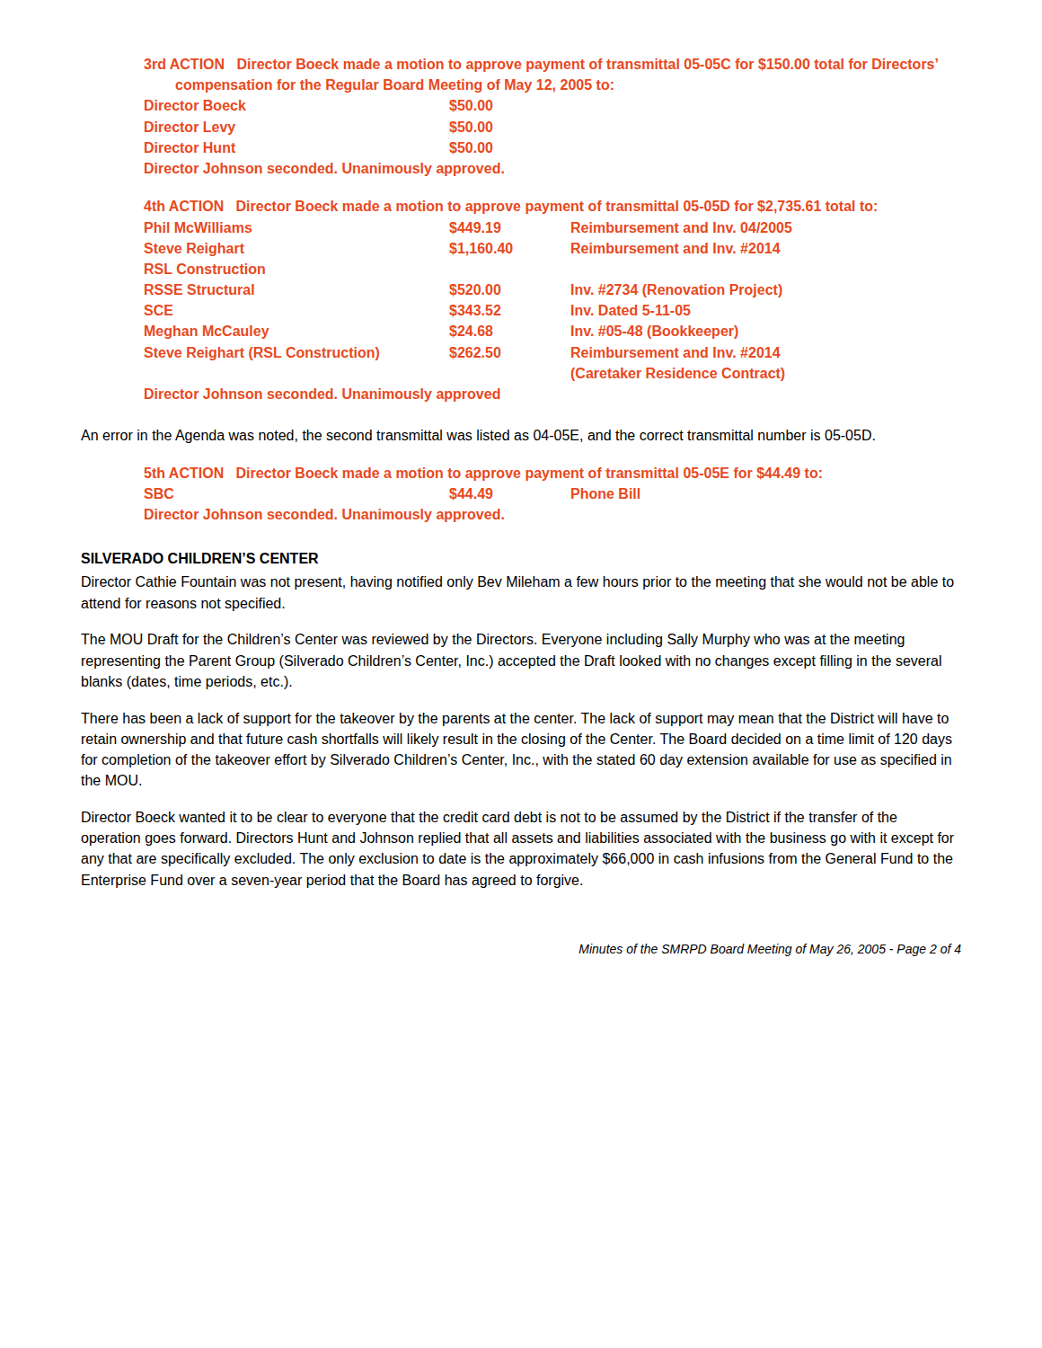3rd ACTION Director Boeck made a motion to approve payment of transmittal 05-05C for $150.00 total for Directors’ compensation for the Regular Board Meeting of May 12, 2005 to:
| Director Boeck | $50.00 | |
| Director Levy | $50.00 | |
| Director Hunt | $50.00 | |
| Director Johnson seconded. Unanimously approved. |
4th ACTION Director Boeck made a motion to approve payment of transmittal 05-05D for $2,735.61 total to:
| Phil McWilliams | $449.19 | Reimbursement and Inv. 04/2005 |
| Steve Reighart | $1,160.40 | Reimbursement and Inv. #2014 |
| RSL Construction | | |
| RSSE Structural | $520.00 | Inv. #2734 (Renovation Project) |
| SCE | $343.52 | Inv. Dated 5-11-05 |
| Meghan McCauley | $24.68 | Inv. #05-48 (Bookkeeper) |
| Steve Reighart (RSL Construction) | $262.50 | Reimbursement and Inv. #2014 |
| | | (Caretaker Residence Contract) |
| Director Johnson seconded. Unanimously approved |
An error in the Agenda was noted, the second transmittal was listed as 04-05E, and the correct transmittal number is 05-05D.
5th ACTION Director Boeck made a motion to approve payment of transmittal 05-05E for $44.49 to:
| SBC | $44.49 | Phone Bill |
| Director Johnson seconded. Unanimously approved. |
Silverado Children’s Center
Director Cathie Fountain was not present, having notified only Bev Mileham a few hours prior to the meeting that she would not be able to attend for reasons not specified.
The MOU Draft for the Children’s Center was reviewed by the Directors. Everyone including Sally Murphy who was at the meeting representing the Parent Group (Silverado Children’s Center, Inc.) accepted the Draft looked with no changes except filling in the several blanks (dates, time periods, etc.).
There has been a lack of support for the takeover by the parents at the center. The lack of support may mean that the District will have to retain ownership and that future cash shortfalls will likely result in the closing of the Center. The Board decided on a time limit of 120 days for completion of the takeover effort by Silverado Children’s Center, Inc., with the stated 60 day extension available for use as specified in the MOU.
Director Boeck wanted it to be clear to everyone that the credit card debt is not to be assumed by the District if the transfer of the operation goes forward. Directors Hunt and Johnson replied that all assets and liabilities associated with the business go with it except for any that are specifically excluded. The only exclusion to date is the approximately $66,000 in cash infusions from the General Fund to the Enterprise Fund over a seven-year period that the Board has agreed to forgive.
Minutes of the SMRPD Board Meeting of May 26, 2005 - Page 2 of 4